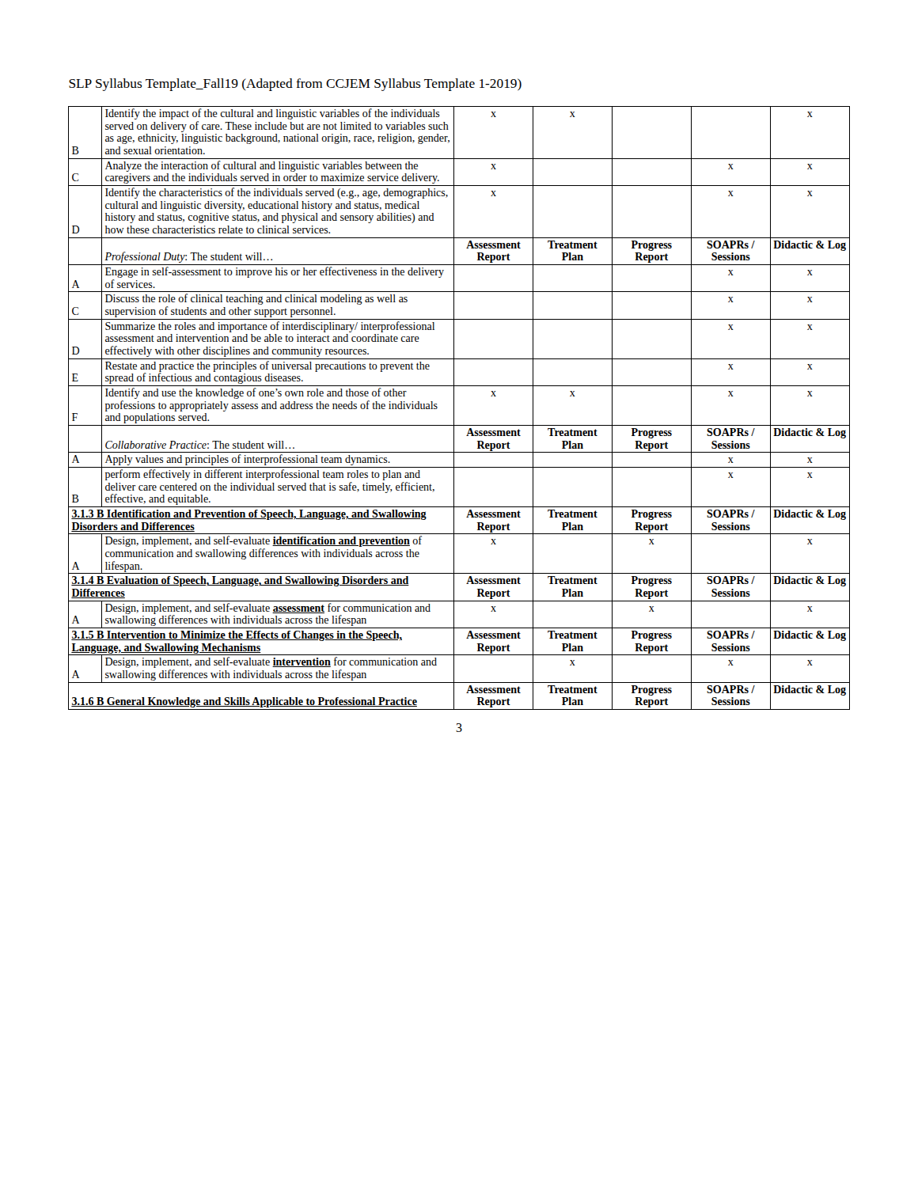SLP Syllabus Template_Fall19 (Adapted from CCJEM Syllabus Template 1-2019)
| B | Identify the impact of the cultural and linguistic variables of the individuals served on delivery of care. These include but are not limited to variables such as age, ethnicity, linguistic background, national origin, race, religion, gender, and sexual orientation. | x | x | | | x |
| C | Analyze the interaction of cultural and linguistic variables between the caregivers and the individuals served in order to maximize service delivery. | x | | | x | x |
| D | Identify the characteristics of the individuals served (e.g., age, demographics, cultural and linguistic diversity, educational history and status, medical history and status, cognitive status, and physical and sensory abilities) and how these characteristics relate to clinical services. | x | | | x | x |
| | Professional Duty : The student will… | Assessment Report | Treatment Plan | Progress Report | SOAPRs / Sessions | Didactic & Log |
| A | Engage in self-assessment to improve his or her effectiveness in the delivery of services. | | | | x | x |
| C | Discuss the role of clinical teaching and clinical modeling as well as supervision of students and other support personnel. | | | | x | x |
| D | Summarize the roles and importance of interdisciplinary/ interprofessional assessment and intervention and be able to interact and coordinate care effectively with other disciplines and community resources. | | | | x | x |
| E | Restate and practice the principles of universal precautions to prevent the spread of infectious and contagious diseases. | | | | x | x |
| F | Identify and use the knowledge of one’s own role and those of other professions to appropriately assess and address the needs of the individuals and populations served. | x | x | | x | x |
| | Collaborative Practice : The student will… | Assessment Report | Treatment Plan | Progress Report | SOAPRs / Sessions | Didactic & Log |
| A | Apply values and principles of interprofessional team dynamics. | | | | x | x |
| B | perform effectively in different interprofessional team roles to plan and deliver care centered on the individual served that is safe, timely, efficient, effective, and equitable. | | | | x | x |
| 3.1.3 B Identification and Prevention of Speech, Language, and Swallowing Disorders and Differences | Assessment Report | Treatment Plan | Progress Report | SOAPRs / Sessions | Didactic & Log |
| A | Design, implement, and self-evaluate identification and prevention of communication and swallowing differences with individuals across the lifespan. | x | | x | | x |
| 3.1.4 B Evaluation of Speech, Language, and Swallowing Disorders and Differences | Assessment Report | Treatment Plan | Progress Report | SOAPRs / Sessions | Didactic & Log |
| A | Design, implement, and self-evaluate assessment for communication and swallowing differences with individuals across the lifespan | x | | x | | x |
| 3.1.5 B Intervention to Minimize the Effects of Changes in the Speech, Language, and Swallowing Mechanisms | Assessment Report | Treatment Plan | Progress Report | SOAPRs / Sessions | Didactic & Log |
| A | Design, implement, and self-evaluate intervention for communication and swallowing differences with individuals across the lifespan | | x | | x | x |
| 3.1.6 B General Knowledge and Skills Applicable to Professional Practice | Assessment Report | Treatment Plan | Progress Report | SOAPRs / Sessions | Didactic & Log |
3